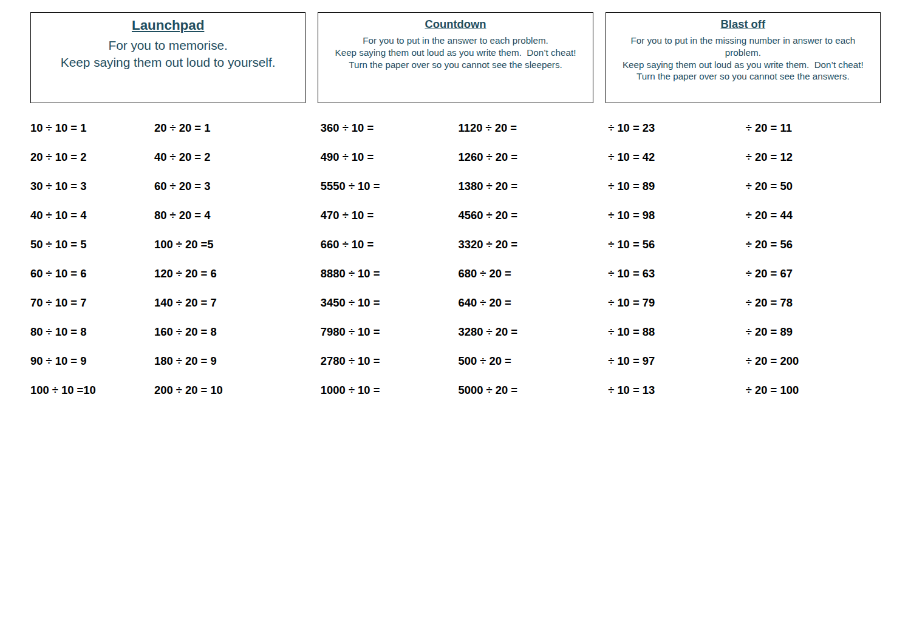Launchpad
For you to memorise.
Keep saying them out loud to yourself.
10 ÷ 10 = 120 ÷ 20 = 1
20 ÷ 10 = 240 ÷ 20 = 2
30 ÷ 10 = 360 ÷ 20 = 3
40 ÷ 10 = 480 ÷ 20 = 4
50 ÷ 10 = 5100 ÷ 20 =5
60 ÷ 10 = 6120 ÷ 20 = 6
70 ÷ 10 = 7140 ÷ 20 = 7
80 ÷ 10 = 8160 ÷ 20 = 8
90 ÷ 10 = 9180 ÷ 20 = 9
100 ÷ 10 =10200 ÷ 20 = 10
Countdown
For you to put in the answer to each problem.
Keep saying them out loud as you write them. Don’t cheat! Turn the paper over so you cannot see the sleepers.
360 ÷ 10 =1120 ÷ 20 =
490 ÷ 10 =1260 ÷ 20 =
5550 ÷ 10 =1380 ÷ 20 =
470 ÷ 10 =4560 ÷ 20 =
660 ÷ 10 =3320 ÷ 20 =
8880 ÷ 10 =680 ÷ 20 =
3450 ÷ 10 =640 ÷ 20 =
7980 ÷ 10 =3280 ÷ 20 =
2780 ÷ 10 =500 ÷ 20 =
1000 ÷ 10 =5000 ÷ 20 =
Blast off
For you to put in the missing number in answer to each problem.
Keep saying them out loud as you write them. Don’t cheat! Turn the paper over so you cannot see the answers.
÷ 10 = 23÷ 20 = 11
÷ 10 = 42÷ 20 = 12
÷ 10 = 89÷ 20 = 50
÷ 10 = 98÷ 20 = 44
÷ 10 = 56÷ 20 = 56
÷ 10 = 63÷ 20 = 67
÷ 10 = 79÷ 20 = 78
÷ 10 = 88÷ 20 = 89
÷ 10 = 97÷ 20 = 200
÷ 10 = 13÷ 20 = 100